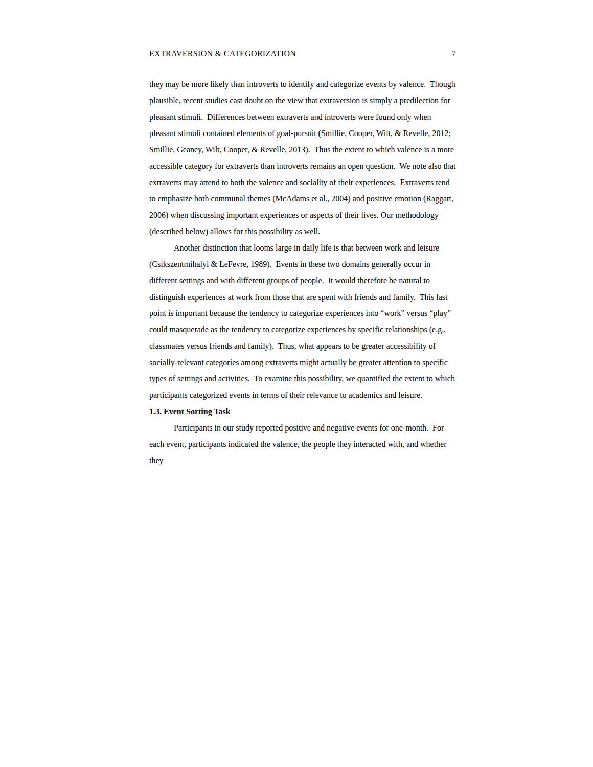Extraversion & Categorization 7
they may be more likely than introverts to identify and categorize events by valence. Though plausible, recent studies cast doubt on the view that extraversion is simply a predilection for pleasant stimuli. Differences between extraverts and introverts were found only when pleasant stimuli contained elements of goal-pursuit (Smillie, Cooper, Wilt, & Revelle, 2012; Smillie, Geaney, Wilt, Cooper, & Revelle, 2013). Thus the extent to which valence is a more accessible category for extraverts than introverts remains an open question. We note also that extraverts may attend to both the valence and sociality of their experiences. Extraverts tend to emphasize both communal themes (McAdams et al., 2004) and positive emotion (Raggatt, 2006) when discussing important experiences or aspects of their lives. Our methodology (described below) allows for this possibility as well.
Another distinction that looms large in daily life is that between work and leisure (Csikszentmihalyi & LeFevre, 1989). Events in these two domains generally occur in different settings and with different groups of people. It would therefore be natural to distinguish experiences at work from those that are spent with friends and family. This last point is important because the tendency to categorize experiences into “work” versus “play” could masquerade as the tendency to categorize experiences by specific relationships (e.g., classmates versus friends and family). Thus, what appears to be greater accessibility of socially-relevant categories among extraverts might actually be greater attention to specific types of settings and activities. To examine this possibility, we quantified the extent to which participants categorized events in terms of their relevance to academics and leisure.
1.3. Event Sorting Task
Participants in our study reported positive and negative events for one-month. For each event, participants indicated the valence, the people they interacted with, and whether they